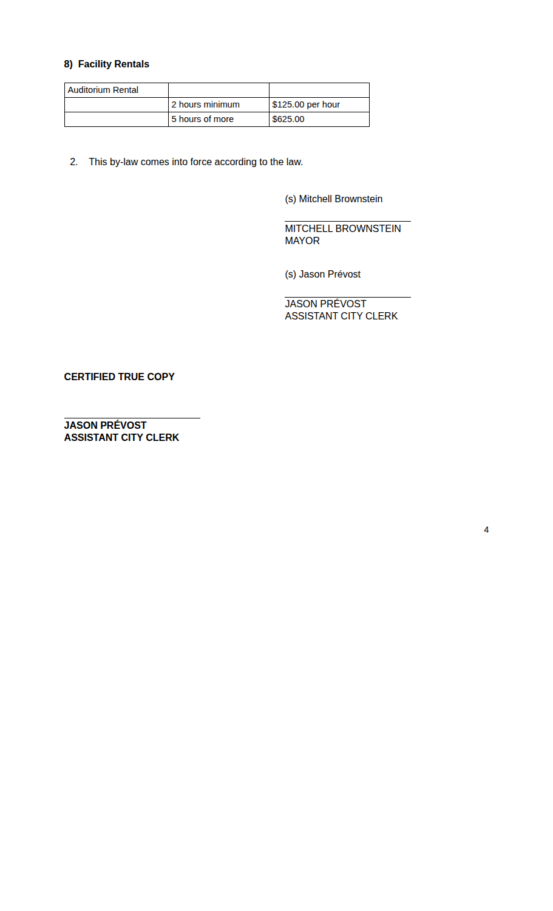8) Facility Rentals
| Auditorium Rental | | |
| | 2 hours minimum | $125.00 per hour |
| | 5 hours of more | $625.00 |
2. This by-law comes into force according to the law.
(s) Mitchell Brownstein
MITCHELL BROWNSTEIN
MAYOR
(s) Jason Prévost
JASON PRÉVOST
ASSISTANT CITY CLERK
CERTIFIED TRUE COPY
JASON PRÉVOST
ASSISTANT CITY CLERK
4